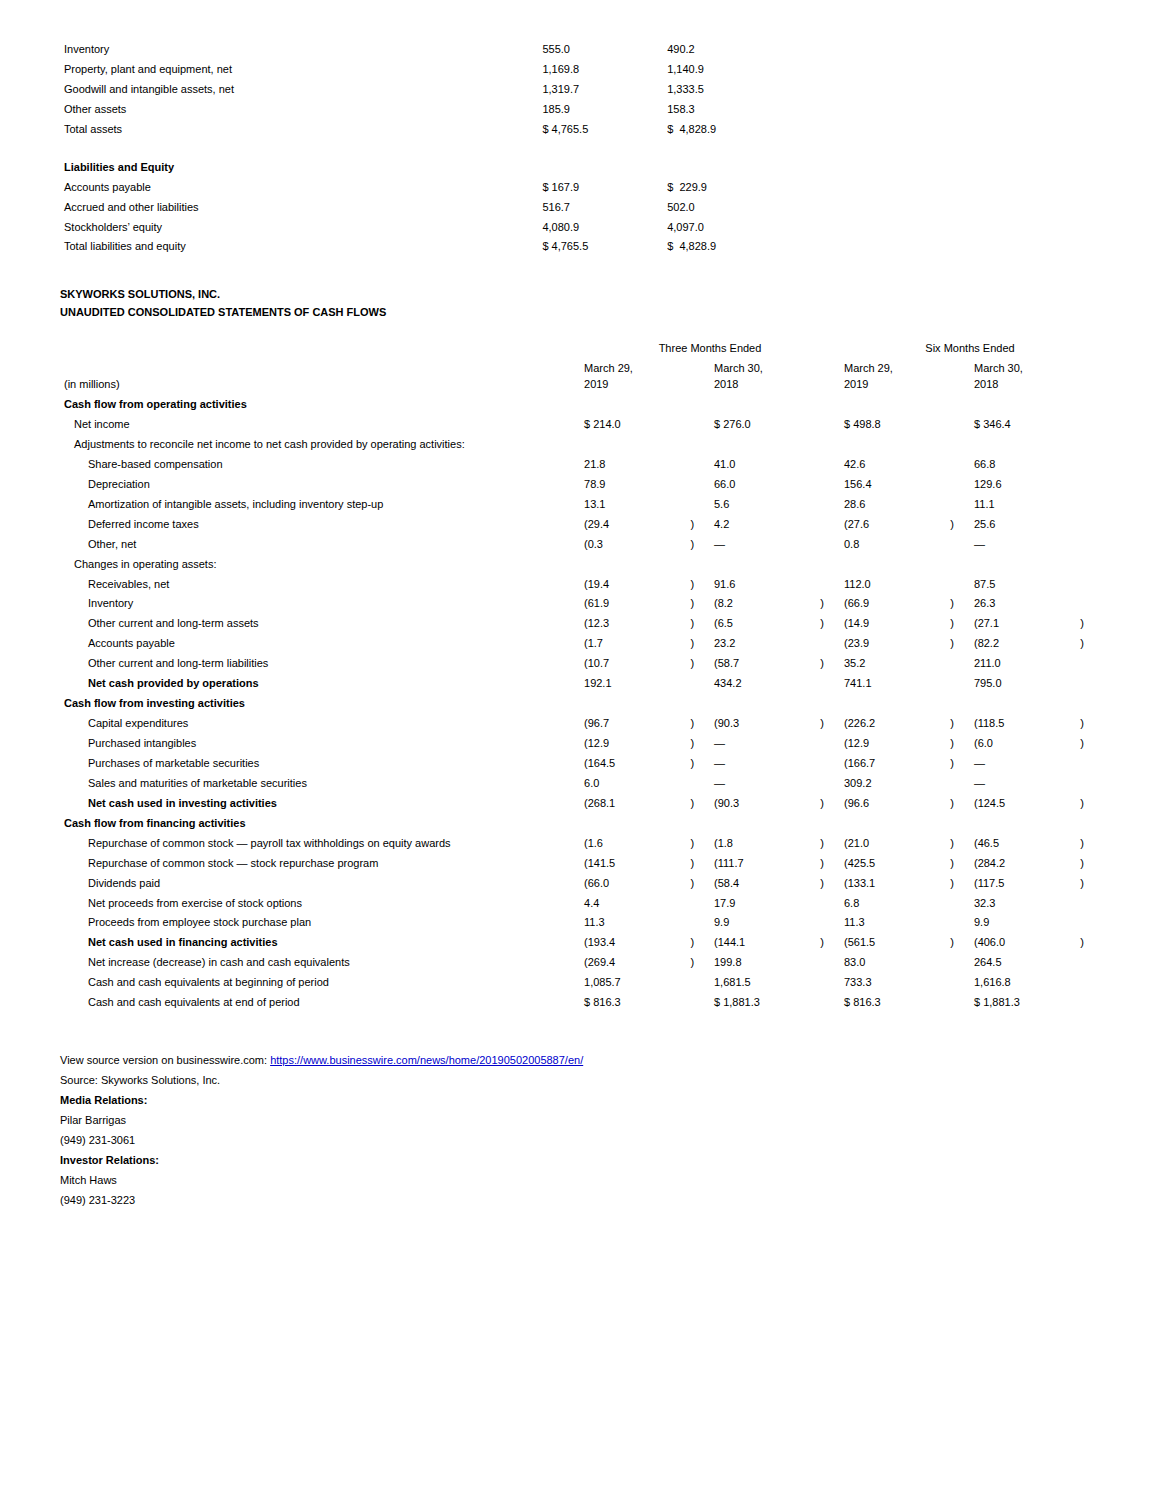| Inventory | 555.0 | 490.2 | |
| Property, plant and equipment, net | 1,169.8 | 1,140.9 | |
| Goodwill and intangible assets, net | 1,319.7 | 1,333.5 | |
| Other assets | 185.9 | 158.3 | |
| Total assets | $ 4,765.5 | $ 4,828.9 | |
| Liabilities and Equity | | | |
| Accounts payable | $ 167.9 | $ 229.9 | |
| Accrued and other liabilities | 516.7 | 502.0 | |
| Stockholders’ equity | 4,080.9 | 4,097.0 | |
| Total liabilities and equity | $ 4,765.5 | $ 4,828.9 | |
SKYWORKS SOLUTIONS, INC.
UNAUDITED CONSOLIDATED STATEMENTS OF CASH FLOWS
| | Three Months Ended | Six Months Ended |
| (in millions) | March 29, 2019 | March 30, 2018 | March 29, 2019 | March 30, 2018 |
| Cash flow from operating activities | |
| Net income | $ 214.0 | | $ 276.0 | | $ 498.8 | | $ 346.4 | |
| Adjustments to reconcile net income to net cash provided by operating activities: | |
| Share-based compensation | 21.8 | | 41.0 | | 42.6 | | 66.8 | |
| Depreciation | 78.9 | | 66.0 | | 156.4 | | 129.6 | |
| Amortization of intangible assets, including inventory step-up | 13.1 | | 5.6 | | 28.6 | | 11.1 | |
| Deferred income taxes | (29.4 | ) | 4.2 | | (27.6 | ) | 25.6 | |
| Other, net | (0.3 | ) | — | | 0.8 | | — | |
| Changes in operating assets: | |
| Receivables, net | (19.4 | ) | 91.6 | | 112.0 | | 87.5 | |
| Inventory | (61.9 | ) | (8.2 | ) | (66.9 | ) | 26.3 | |
| Other current and long-term assets | (12.3 | ) | (6.5 | ) | (14.9 | ) | (27.1 | ) |
| Accounts payable | (1.7 | ) | 23.2 | | (23.9 | ) | (82.2 | ) |
| Other current and long-term liabilities | (10.7 | ) | (58.7 | ) | 35.2 | | 211.0 | |
| Net cash provided by operations | 192.1 | | 434.2 | | 741.1 | | 795.0 | |
| Cash flow from investing activities | |
| Capital expenditures | (96.7 | ) | (90.3 | ) | (226.2 | ) | (118.5 | ) |
| Purchased intangibles | (12.9 | ) | — | | (12.9 | ) | (6.0 | ) |
| Purchases of marketable securities | (164.5 | ) | — | | (166.7 | ) | — | |
| Sales and maturities of marketable securities | 6.0 | | — | | 309.2 | | — | |
| Net cash used in investing activities | (268.1 | ) | (90.3 | ) | (96.6 | ) | (124.5 | ) |
| Cash flow from financing activities | |
| Repurchase of common stock — payroll tax withholdings on equity awards | (1.6 | ) | (1.8 | ) | (21.0 | ) | (46.5 | ) |
| Repurchase of common stock — stock repurchase program | (141.5 | ) | (111.7 | ) | (425.5 | ) | (284.2 | ) |
| Dividends paid | (66.0 | ) | (58.4 | ) | (133.1 | ) | (117.5 | ) |
| Net proceeds from exercise of stock options | 4.4 | | 17.9 | | 6.8 | | 32.3 | |
| Proceeds from employee stock purchase plan | 11.3 | | 9.9 | | 11.3 | | 9.9 | |
| Net cash used in financing activities | (193.4 | ) | (144.1 | ) | (561.5 | ) | (406.0 | ) |
| Net increase (decrease) in cash and cash equivalents | (269.4 | ) | 199.8 | | 83.0 | | 264.5 | |
| Cash and cash equivalents at beginning of period | 1,085.7 | | 1,681.5 | | 733.3 | | 1,616.8 | |
| Cash and cash equivalents at end of period | $ 816.3 | | $ 1,881.3 | | $ 816.3 | | $ 1,881.3 | |
View source version on businesswire.com: https://www.businesswire.com/news/home/20190502005887/en/
Source: Skyworks Solutions, Inc.
Media Relations:
Pilar Barrigas
(949) 231-3061
Investor Relations:
Mitch Haws
(949) 231-3223